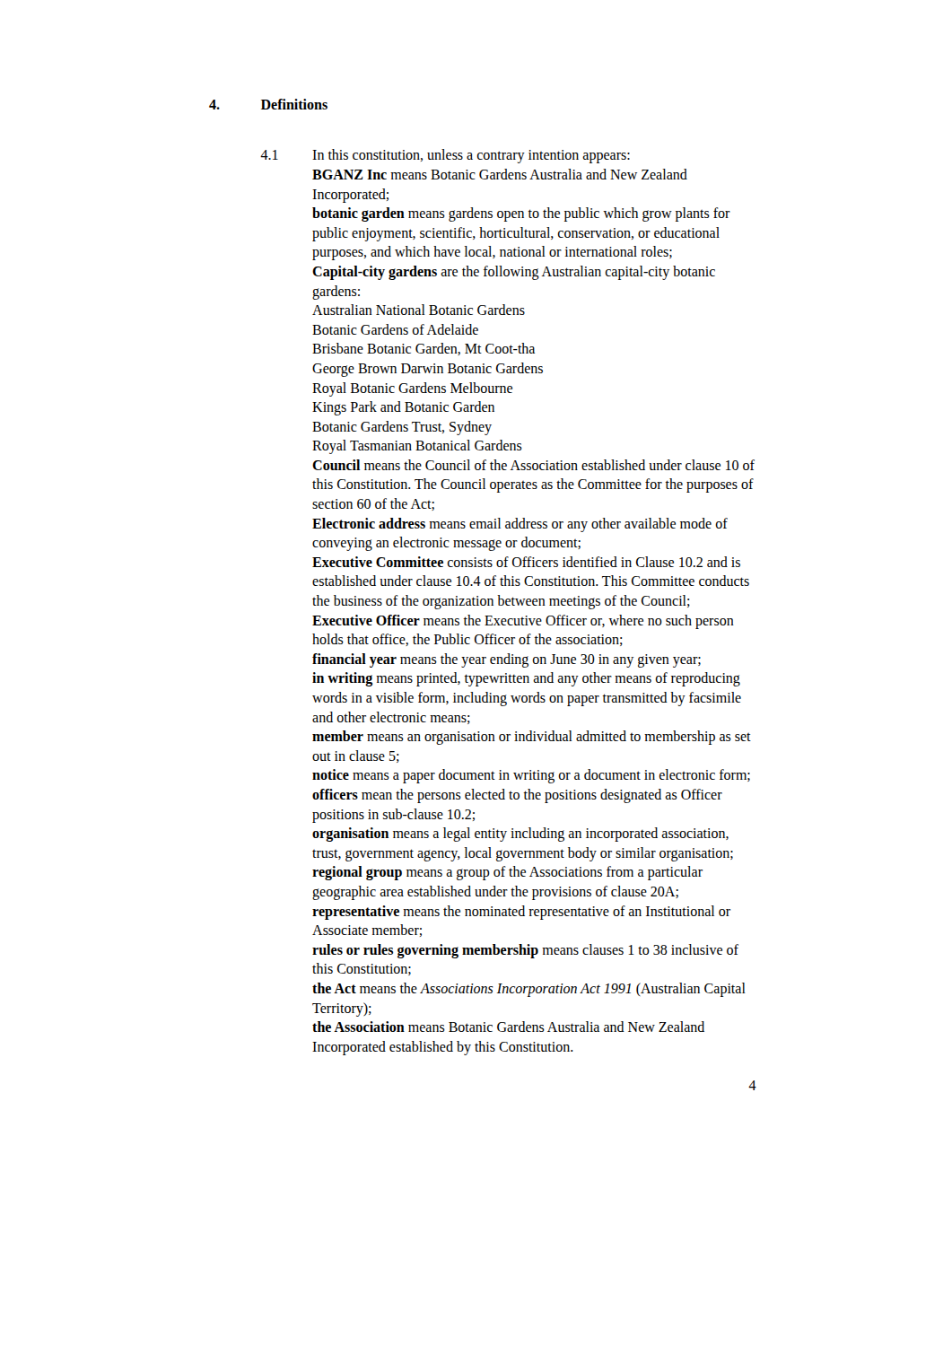4. Definitions
4.1
In this constitution, unless a contrary intention appears:
BGANZ Inc means Botanic Gardens Australia and New Zealand Incorporated;
botanic garden means gardens open to the public which grow plants for public enjoyment, scientific, horticultural, conservation, or educational purposes, and which have local, national or international roles;
Capital-city gardens are the following Australian capital-city botanic gardens:
Australian National Botanic Gardens
Botanic Gardens of Adelaide
Brisbane Botanic Garden, Mt Coot-tha
George Brown Darwin Botanic Gardens
Royal Botanic Gardens Melbourne
Kings Park and Botanic Garden
Botanic Gardens Trust, Sydney
Royal Tasmanian Botanical Gardens
Council means the Council of the Association established under clause 10 of this Constitution. The Council operates as the Committee for the purposes of section 60 of the Act;
Electronic address means email address or any other available mode of conveying an electronic message or document;
Executive Committee consists of Officers identified in Clause 10.2 and is established under clause 10.4 of this Constitution. This Committee conducts the business of the organization between meetings of the Council;
Executive Officer means the Executive Officer or, where no such person holds that office, the Public Officer of the association;
financial year means the year ending on June 30 in any given year;
in writing means printed, typewritten and any other means of reproducing words in a visible form, including words on paper transmitted by facsimile and other electronic means;
member means an organisation or individual admitted to membership as set out in clause 5;
notice means a paper document in writing or a document in electronic form;
officers mean the persons elected to the positions designated as Officer positions in sub-clause 10.2;
organisation means a legal entity including an incorporated association, trust, government agency, local government body or similar organisation;
regional group means a group of the Associations from a particular geographic area established under the provisions of clause 20A;
representative means the nominated representative of an Institutional or Associate member;
rules or rules governing membership means clauses 1 to 38 inclusive of this Constitution;
the Act means the Associations Incorporation Act 1991 (Australian Capital Territory);
the Association means Botanic Gardens Australia and New Zealand Incorporated established by this Constitution.
4